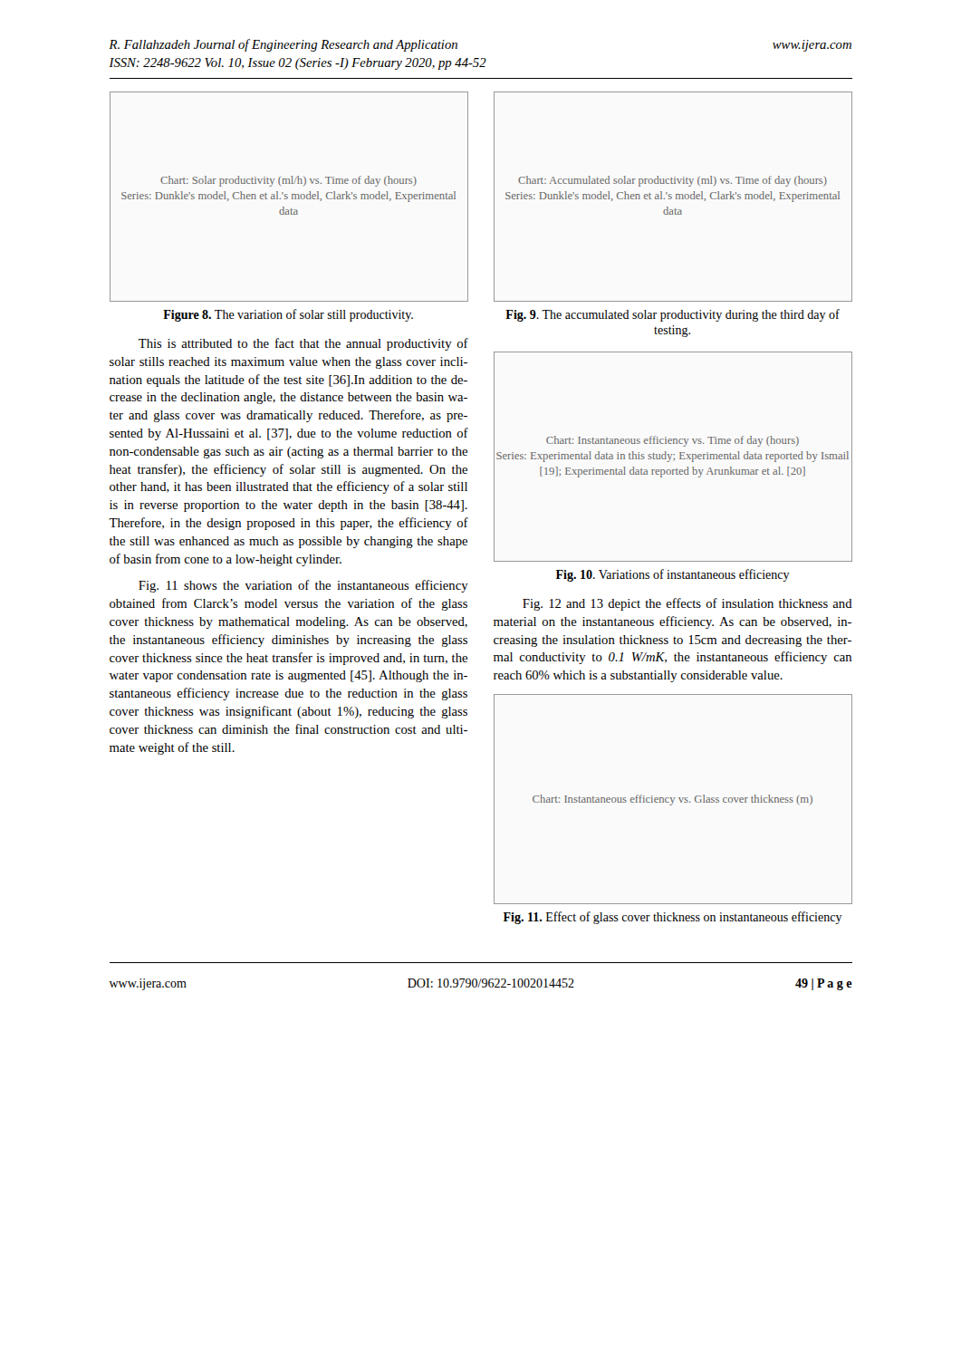R. Fallahzadeh Journal of Engineering Research and Application
www.ijera.com
ISSN: 2248-9622 Vol. 10, Issue 02 (Series -I) February 2020, pp 44-52
Chart: Solar productivity (ml/h) vs. Time of day (hours)
Series: Dunkle's model, Chen et al.'s model, Clark's model, Experimental data
Figure 8. The variation of solar still productivity.
This is attributed to the fact that the annual productivity of solar stills reached its maximum value when the glass cover inclination equals the latitude of the test site [36].In addition to the decrease in the declination angle, the distance between the basin water and glass cover was dramatically reduced. Therefore, as presented by Al-Hussaini et al. [37], due to the volume reduction of non-condensable gas such as air (acting as a thermal barrier to the heat transfer), the efficiency of solar still is augmented. On the other hand, it has been illustrated that the efficiency of a solar still is in reverse proportion to the water depth in the basin [38-44]. Therefore, in the design proposed in this paper, the efficiency of the still was enhanced as much as possible by changing the shape of basin from cone to a low-height cylinder.
Fig. 11 shows the variation of the instantaneous efficiency obtained from Clarck’s model versus the variation of the glass cover thickness by mathematical modeling. As can be observed, the instantaneous efficiency diminishes by increasing the glass cover thickness since the heat transfer is improved and, in turn, the water vapor condensation rate is augmented [45]. Although the instantaneous efficiency increase due to the reduction in the glass cover thickness was insignificant (about 1%), reducing the glass cover thickness can diminish the final construction cost and ultimate weight of the still.
Chart: Accumulated solar productivity (ml) vs. Time of day (hours)
Series: Dunkle's model, Chen et al.'s model, Clark's model, Experimental data
Fig. 9. The accumulated solar productivity during the third day of testing.
Chart: Instantaneous efficiency vs. Time of day (hours)
Series: Experimental data in this study; Experimental data reported by Ismail [19]; Experimental data reported by Arunkumar et al. [20]
Fig. 10. Variations of instantaneous efficiency
Fig. 12 and 13 depict the effects of insulation thickness and material on the instantaneous efficiency. As can be observed, increasing the insulation thickness to 15cm and decreasing the thermal conductivity to 0.1 W/mK, the instantaneous efficiency can reach 60% which is a substantially considerable value.
Chart: Instantaneous efficiency vs. Glass cover thickness (m)
Fig. 11. Effect of glass cover thickness on instantaneous efficiency
www.ijera.com
DOI: 10.9790/9622-1002014452
49 | P a g e